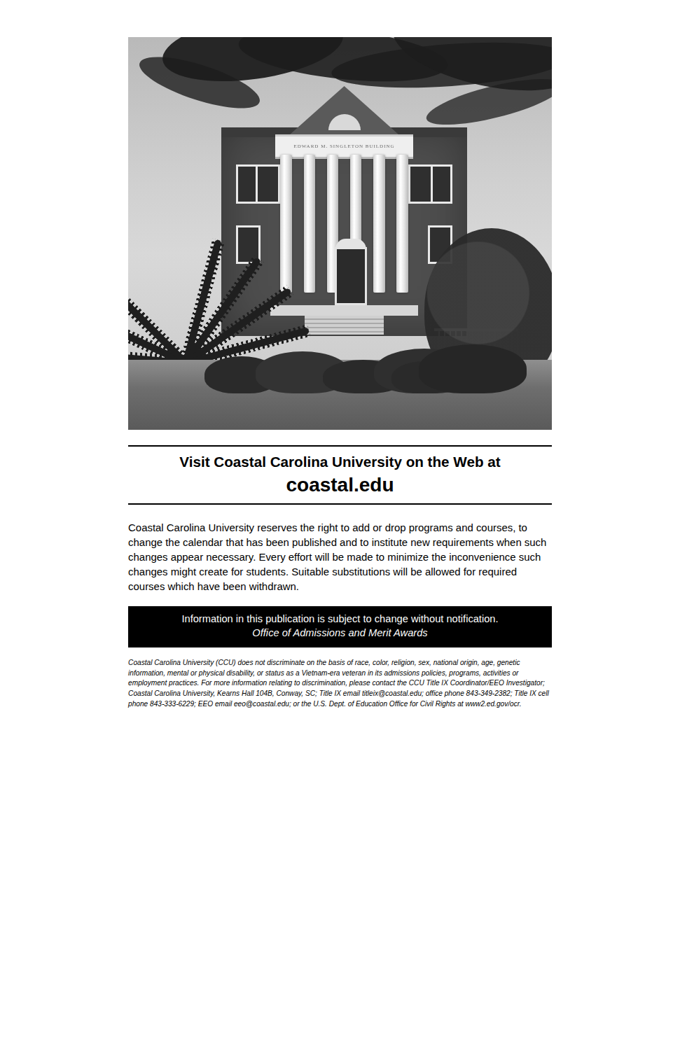EDWARD M. SINGLETON BUILDING
Visit Coastal Carolina University on the Web at coastal.edu
Coastal Carolina University reserves the right to add or drop programs and courses, to change the calendar that has been published and to institute new requirements when such changes appear necessary. Every effort will be made to minimize the inconvenience such changes might create for students. Suitable substitutions will be allowed for required courses which have been withdrawn.
Information in this publication is subject to change without notification. Office of Admissions and Merit Awards
Coastal Carolina University (CCU) does not discriminate on the basis of race, color, religion, sex, national origin, age, genetic information, mental or physical disability, or status as a Vietnam-era veteran in its admissions policies, programs, activities or employment practices. For more information relating to discrimination, please contact the CCU Title IX Coordinator/EEO Investigator; Coastal Carolina University, Kearns Hall 104B, Conway, SC; Title IX email titleix@coastal.edu; office phone 843-349-2382; Title IX cell phone 843-333-6229; EEO email eeo@coastal.edu; or the U.S. Dept. of Education Office for Civil Rights at www2.ed.gov/ocr.